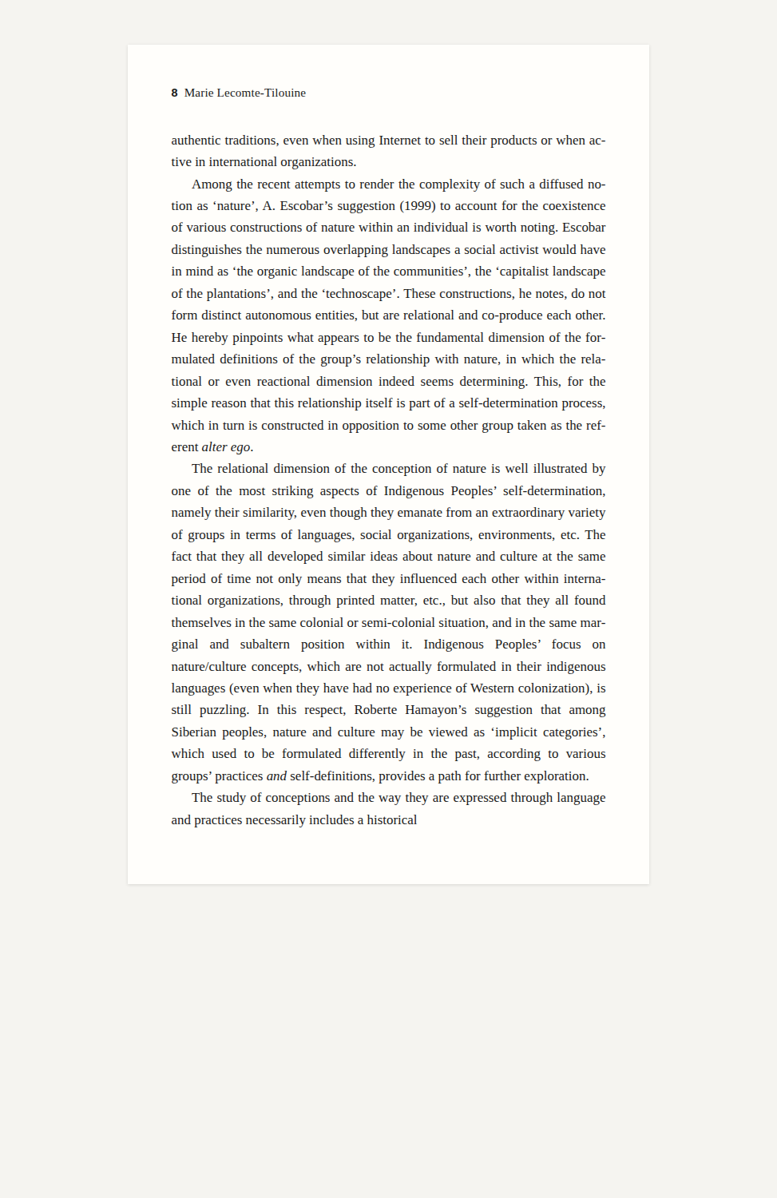8 Marie Lecomte-Tilouine
authentic traditions, even when using Internet to sell their products or when active in international organizations.
Among the recent attempts to render the complexity of such a diffused notion as ‘nature’, A. Escobar’s suggestion (1999) to account for the coexistence of various constructions of nature within an individual is worth noting. Escobar distinguishes the numerous overlapping landscapes a social activist would have in mind as ‘the organic landscape of the communities’, the ‘capitalist landscape of the plantations’, and the ‘technoscape’. These constructions, he notes, do not form distinct autonomous entities, but are relational and co-produce each other. He hereby pinpoints what appears to be the fundamental dimension of the formulated definitions of the group’s relationship with nature, in which the relational or even reactional dimension indeed seems determining. This, for the simple reason that this relationship itself is part of a self-determination process, which in turn is constructed in opposition to some other group taken as the referent alter ego.
The relational dimension of the conception of nature is well illustrated by one of the most striking aspects of Indigenous Peoples’ self-determination, namely their similarity, even though they emanate from an extraordinary variety of groups in terms of languages, social organizations, environments, etc. The fact that they all developed similar ideas about nature and culture at the same period of time not only means that they influenced each other within international organizations, through printed matter, etc., but also that they all found themselves in the same colonial or semi-colonial situation, and in the same marginal and subaltern position within it. Indigenous Peoples’ focus on nature/culture concepts, which are not actually formulated in their indigenous languages (even when they have had no experience of Western colonization), is still puzzling. In this respect, Roberte Hamayon’s suggestion that among Siberian peoples, nature and culture may be viewed as ‘implicit categories’, which used to be formulated differently in the past, according to various groups’ practices and self-definitions, provides a path for further exploration.
The study of conceptions and the way they are expressed through language and practices necessarily includes a historical